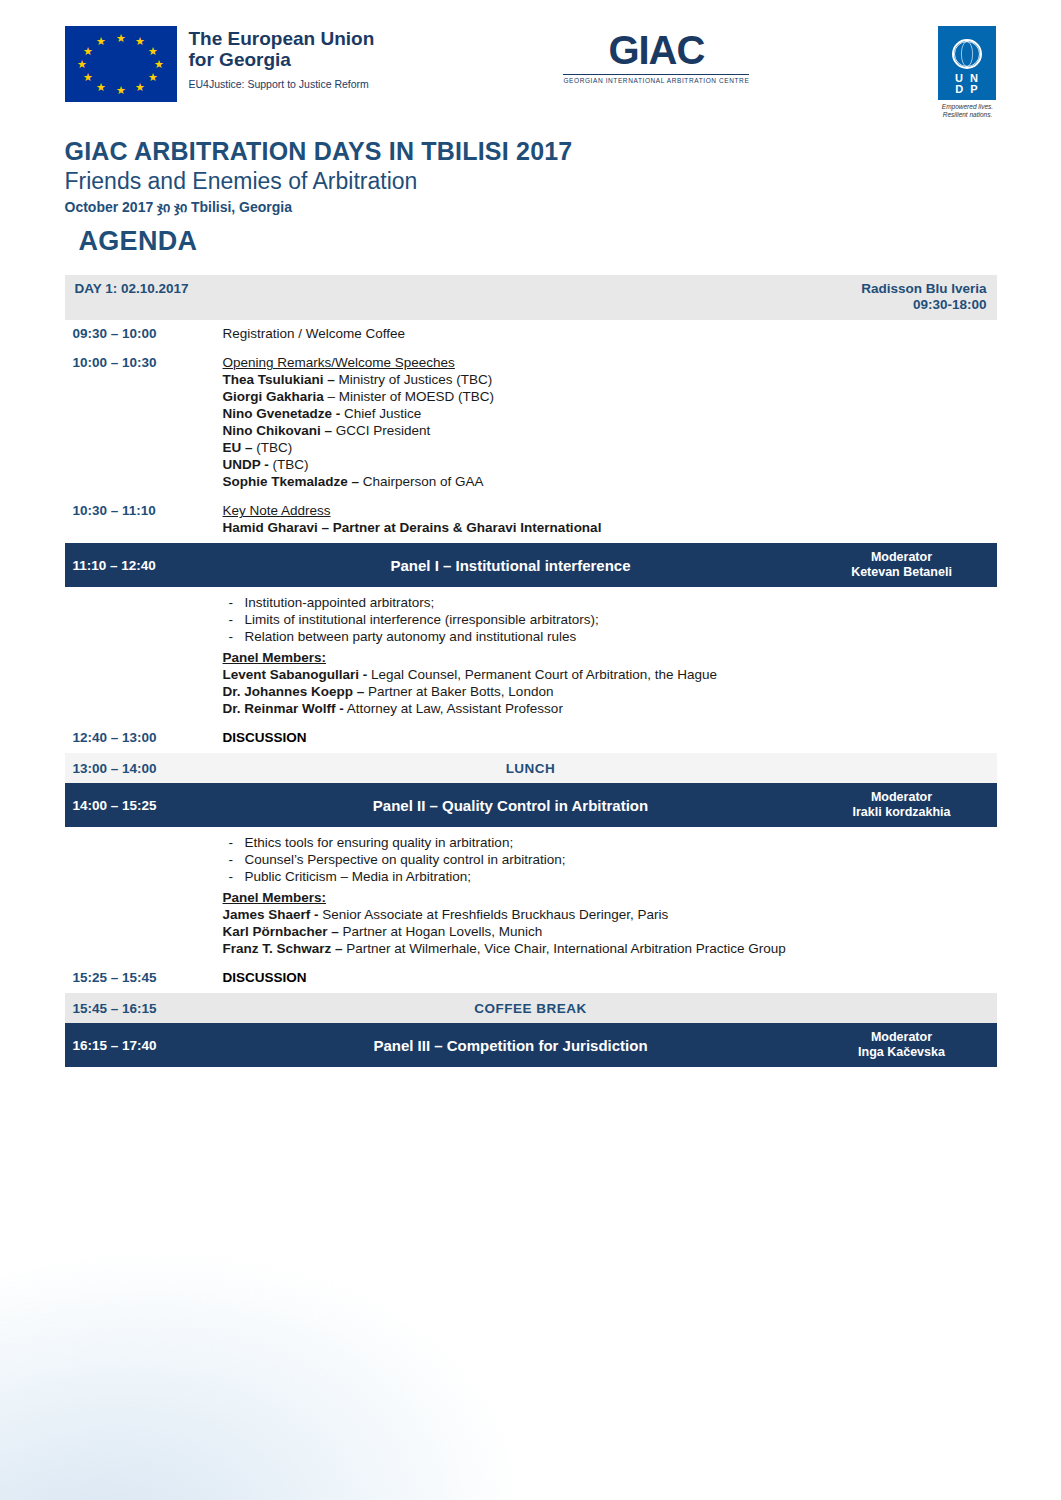★ ★ ★ ★ ★ ★ ★ ★ ★ ★ ★ ★
The European Union
for Georgia
EU4Justice: Support to Justice Reform
GIAC
Georgian International Arbitration Centre
U N
D P
Empowered lives.
Resilient nations.
GIAC ARBITRATION DAYS IN TBILISI 2017
Friends and Enemies of Arbitration
October 2017 ჯი ჯი Tbilisi, Georgia
AGENDA
DAY 1: 02.10.2017
Radisson Blu Iveria
09:30-18:00
| 09:30 – 10:00 | Registration / Welcome Coffee |
| 10:00 – 10:30 | Opening Remarks/Welcome Speeches Thea Tsulukiani – Ministry of Justices (TBC) Giorgi Gakharia – Minister of MOESD (TBC) Nino Gvenetadze - Chief Justice Nino Chikovani – GCCI President EU – (TBC) UNDP - (TBC) Sophie Tkemaladze – Chairperson of GAA |
| 10:30 – 11:10 | Key Note Address Hamid Gharavi – Partner at Derains & Gharavi International |
| 11:10 – 12:40 Panel I – Institutional interference Moderator Ketevan Betaneli |
| | Institution-appointed arbitrators; Limits of institutional interference (irresponsible arbitrators); Relation between party autonomy and institutional rules Panel Members: Levent Sabanogullari - Legal Counsel, Permanent Court of Arbitration, the Hague Dr. Johannes Koepp – Partner at Baker Botts, London Dr. Reinmar Wolff - Attorney at Law, Assistant Professor |
| 12:40 – 13:00 | DISCUSSION |
| 13:00 – 14:00 LUNCH |
| 14:00 – 15:25 Panel II – Quality Control in Arbitration Moderator Irakli kordzakhia |
| | Ethics tools for ensuring quality in arbitration; Counsel’s Perspective on quality control in arbitration; Public Criticism – Media in Arbitration; Panel Members: James Shaerf - Senior Associate at Freshfields Bruckhaus Deringer, Paris Karl Pörnbacher – Partner at Hogan Lovells, Munich Franz T. Schwarz – Partner at Wilmerhale, Vice Chair, International Arbitration Practice Group |
| 15:25 – 15:45 | DISCUSSION |
| 15:45 – 16:15 COFFEE BREAK |
| 16:15 – 17:40 Panel III – Competition for Jurisdiction Moderator Inga Kačevska |